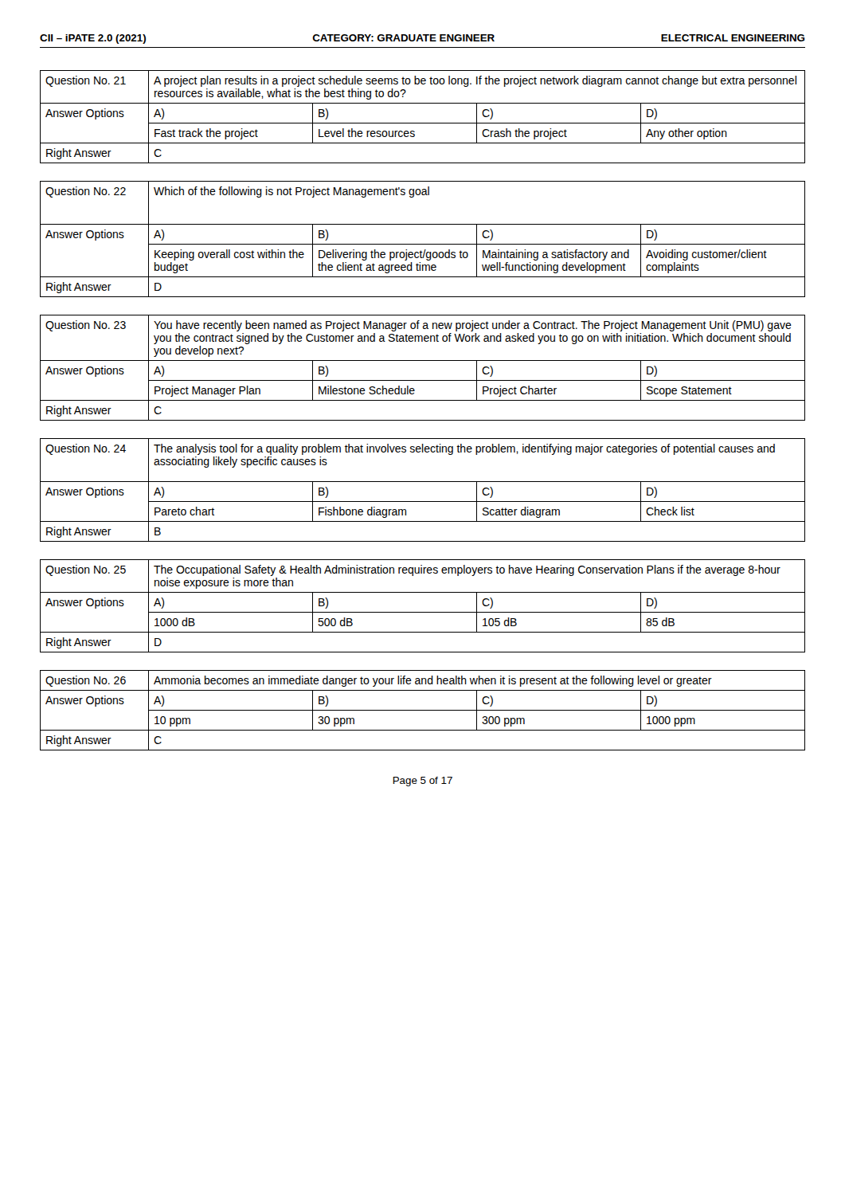CII – iPATE 2.0 (2021)
CATEGORY: GRADUATE ENGINEER
ELECTRICAL ENGINEERING
| Question No. 21 | A project plan results in a project schedule seems to be too long. If the project network diagram cannot change but extra personnel resources is available, what is the best thing to do? |
| Answer Options | A) | B) | C) | D) |
| Fast track the project | Level the resources | Crash the project | Any other option |
| Right Answer | C |
| Question No. 22 | Which of the following is not Project Management's goal |
| Answer Options | A) | B) | C) | D) |
| Keeping overall cost within the budget | Delivering the project/goods to the client at agreed time | Maintaining a satisfactory and well-functioning development | Avoiding customer/client complaints |
| Right Answer | D |
| Question No. 23 | You have recently been named as Project Manager of a new project under a Contract. The Project Management Unit (PMU) gave you the contract signed by the Customer and a Statement of Work and asked you to go on with initiation. Which document should you develop next? |
| Answer Options | A) | B) | C) | D) |
| Project Manager Plan | Milestone Schedule | Project Charter | Scope Statement |
| Right Answer | C |
| Question No. 24 | The analysis tool for a quality problem that involves selecting the problem, identifying major categories of potential causes and associating likely specific causes is |
| Answer Options | A) | B) | C) | D) |
| Pareto chart | Fishbone diagram | Scatter diagram | Check list |
| Right Answer | B |
| Question No. 25 | The Occupational Safety & Health Administration requires employers to have Hearing Conservation Plans if the average 8-hour noise exposure is more than |
| Answer Options | A) | B) | C) | D) |
| 1000 dB | 500 dB | 105 dB | 85 dB |
| Right Answer | D |
| Question No. 26 | Ammonia becomes an immediate danger to your life and health when it is present at the following level or greater |
| Answer Options | A) | B) | C) | D) |
| 10 ppm | 30 ppm | 300 ppm | 1000 ppm |
| Right Answer | C |
Page 5 of 17